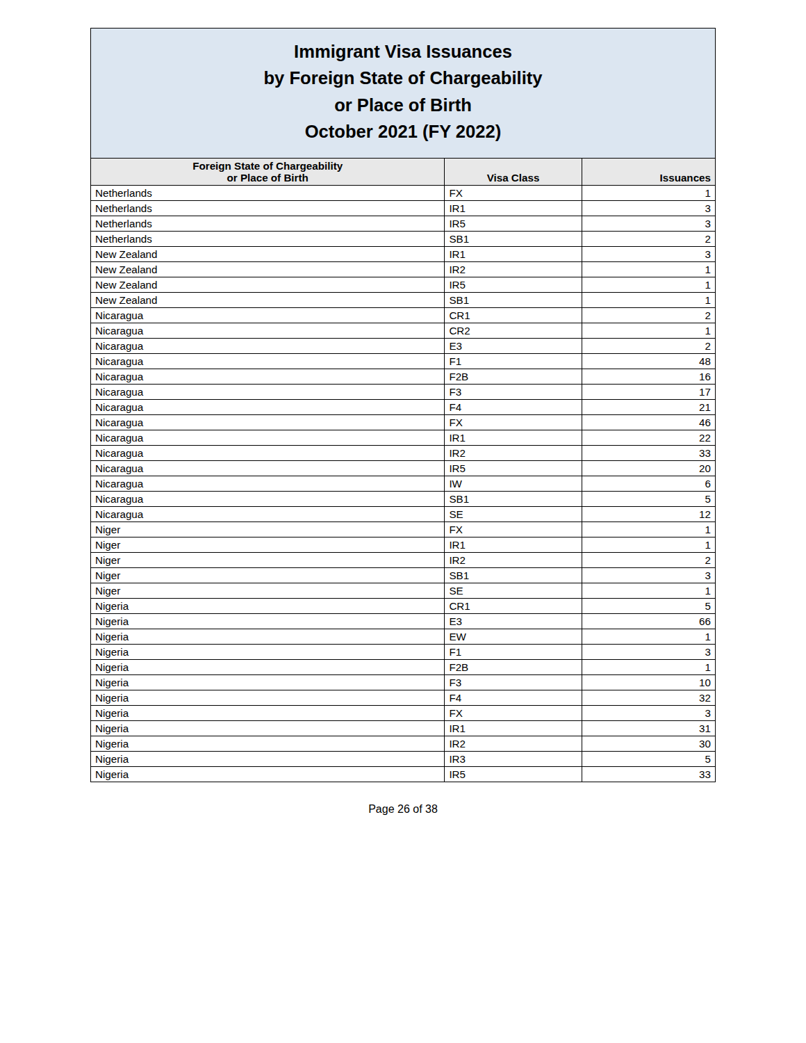Immigrant Visa Issuances by Foreign State of Chargeability or Place of Birth October 2021 (FY 2022)
| Foreign State of Chargeability or Place of Birth | Visa Class | Issuances |
| --- | --- | --- |
| Netherlands | FX | 1 |
| Netherlands | IR1 | 3 |
| Netherlands | IR5 | 3 |
| Netherlands | SB1 | 2 |
| New Zealand | IR1 | 3 |
| New Zealand | IR2 | 1 |
| New Zealand | IR5 | 1 |
| New Zealand | SB1 | 1 |
| Nicaragua | CR1 | 2 |
| Nicaragua | CR2 | 1 |
| Nicaragua | E3 | 2 |
| Nicaragua | F1 | 48 |
| Nicaragua | F2B | 16 |
| Nicaragua | F3 | 17 |
| Nicaragua | F4 | 21 |
| Nicaragua | FX | 46 |
| Nicaragua | IR1 | 22 |
| Nicaragua | IR2 | 33 |
| Nicaragua | IR5 | 20 |
| Nicaragua | IW | 6 |
| Nicaragua | SB1 | 5 |
| Nicaragua | SE | 12 |
| Niger | FX | 1 |
| Niger | IR1 | 1 |
| Niger | IR2 | 2 |
| Niger | SB1 | 3 |
| Niger | SE | 1 |
| Nigeria | CR1 | 5 |
| Nigeria | E3 | 66 |
| Nigeria | EW | 1 |
| Nigeria | F1 | 3 |
| Nigeria | F2B | 1 |
| Nigeria | F3 | 10 |
| Nigeria | F4 | 32 |
| Nigeria | FX | 3 |
| Nigeria | IR1 | 31 |
| Nigeria | IR2 | 30 |
| Nigeria | IR3 | 5 |
| Nigeria | IR5 | 33 |
Page 26 of 38